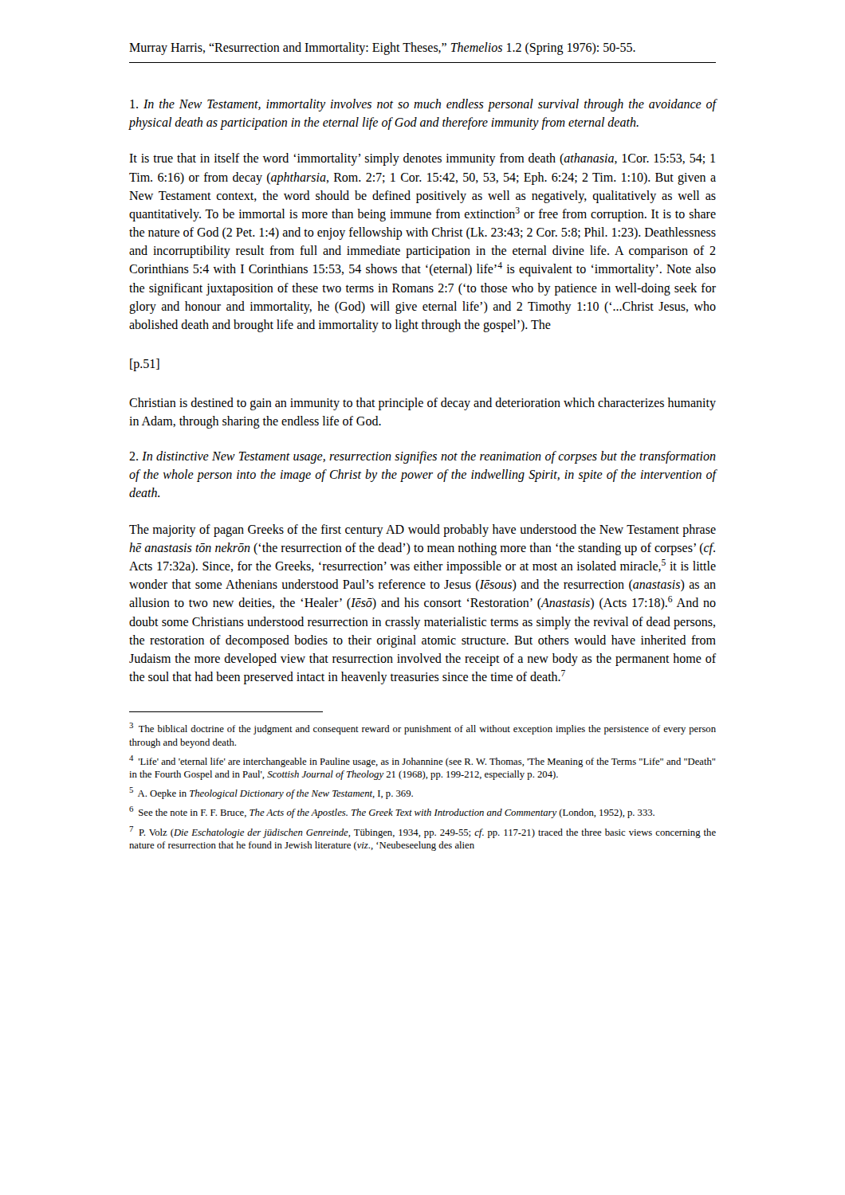Murray Harris, “Resurrection and Immortality: Eight Theses,” Themelios 1.2 (Spring 1976): 50-55.
1. In the New Testament, immortality involves not so much endless personal survival through the avoidance of physical death as participation in the eternal life of God and therefore immunity from eternal death.
It is true that in itself the word ‘immortality’ simply denotes immunity from death (athanasia, 1Cor. 15:53, 54; 1 Tim. 6:16) or from decay (aphtharsia, Rom. 2:7; 1 Cor. 15:42, 50, 53, 54; Eph. 6:24; 2 Tim. 1:10). But given a New Testament context, the word should be defined positively as well as negatively, qualitatively as well as quantitatively. To be immortal is more than being immune from extinction3 or free from corruption. It is to share the nature of God (2 Pet. 1:4) and to enjoy fellowship with Christ (Lk. 23:43; 2 Cor. 5:8; Phil. 1:23). Deathlessness and incorruptibility result from full and immediate participation in the eternal divine life. A comparison of 2 Corinthians 5:4 with I Corinthians 15:53, 54 shows that ‘(eternal) life’4 is equivalent to ‘immortality’. Note also the significant juxtaposition of these two terms in Romans 2:7 (‘to those who by patience in well-doing seek for glory and honour and immortality, he (God) will give eternal life’) and 2 Timothy 1:10 (‘...Christ Jesus, who abolished death and brought life and immortality to light through the gospel’). The
[p.51]
Christian is destined to gain an immunity to that principle of decay and deterioration which characterizes humanity in Adam, through sharing the endless life of God.
2. In distinctive New Testament usage, resurrection signifies not the reanimation of corpses but the transformation of the whole person into the image of Christ by the power of the indwelling Spirit, in spite of the intervention of death.
The majority of pagan Greeks of the first century AD would probably have understood the New Testament phrase hē anastasis tōn nekrōn (‘the resurrection of the dead’) to mean nothing more than ‘the standing up of corpses’ (cf. Acts 17:32a). Since, for the Greeks, ‘resurrection’ was either impossible or at most an isolated miracle,5 it is little wonder that some Athenians understood Paul’s reference to Jesus (Iēsous) and the resurrection (anastasis) as an allusion to two new deities, the ‘Healer’ (Iēsō) and his consort ‘Restoration’ (Anastasis) (Acts 17:18).6 And no doubt some Christians understood resurrection in crassly materialistic terms as simply the revival of dead persons, the restoration of decomposed bodies to their original atomic structure. But others would have inherited from Judaism the more developed view that resurrection involved the receipt of a new body as the permanent home of the soul that had been preserved intact in heavenly treasuries since the time of death.7
3 The biblical doctrine of the judgment and consequent reward or punishment of all without exception implies the persistence of every person through and beyond death.
4 'Life' and 'eternal life' are interchangeable in Pauline usage, as in Johannine (see R. W. Thomas, 'The Meaning of the Terms "Life" and "Death" in the Fourth Gospel and in Paul', Scottish Journal of Theology 21 (1968), pp. 199-212, especially p. 204).
5 A. Oepke in Theological Dictionary of the New Testament, I, p. 369.
6 See the note in F. F. Bruce, The Acts of the Apostles. The Greek Text with Introduction and Commentary (London, 1952), p. 333.
7 P. Volz (Die Eschatologie der jüdischen Genreinde, Tübingen, 1934, pp. 249-55; cf. pp. 117-21) traced the three basic views concerning the nature of resurrection that he found in Jewish literature (viz., ‘Neubeseelung des alien